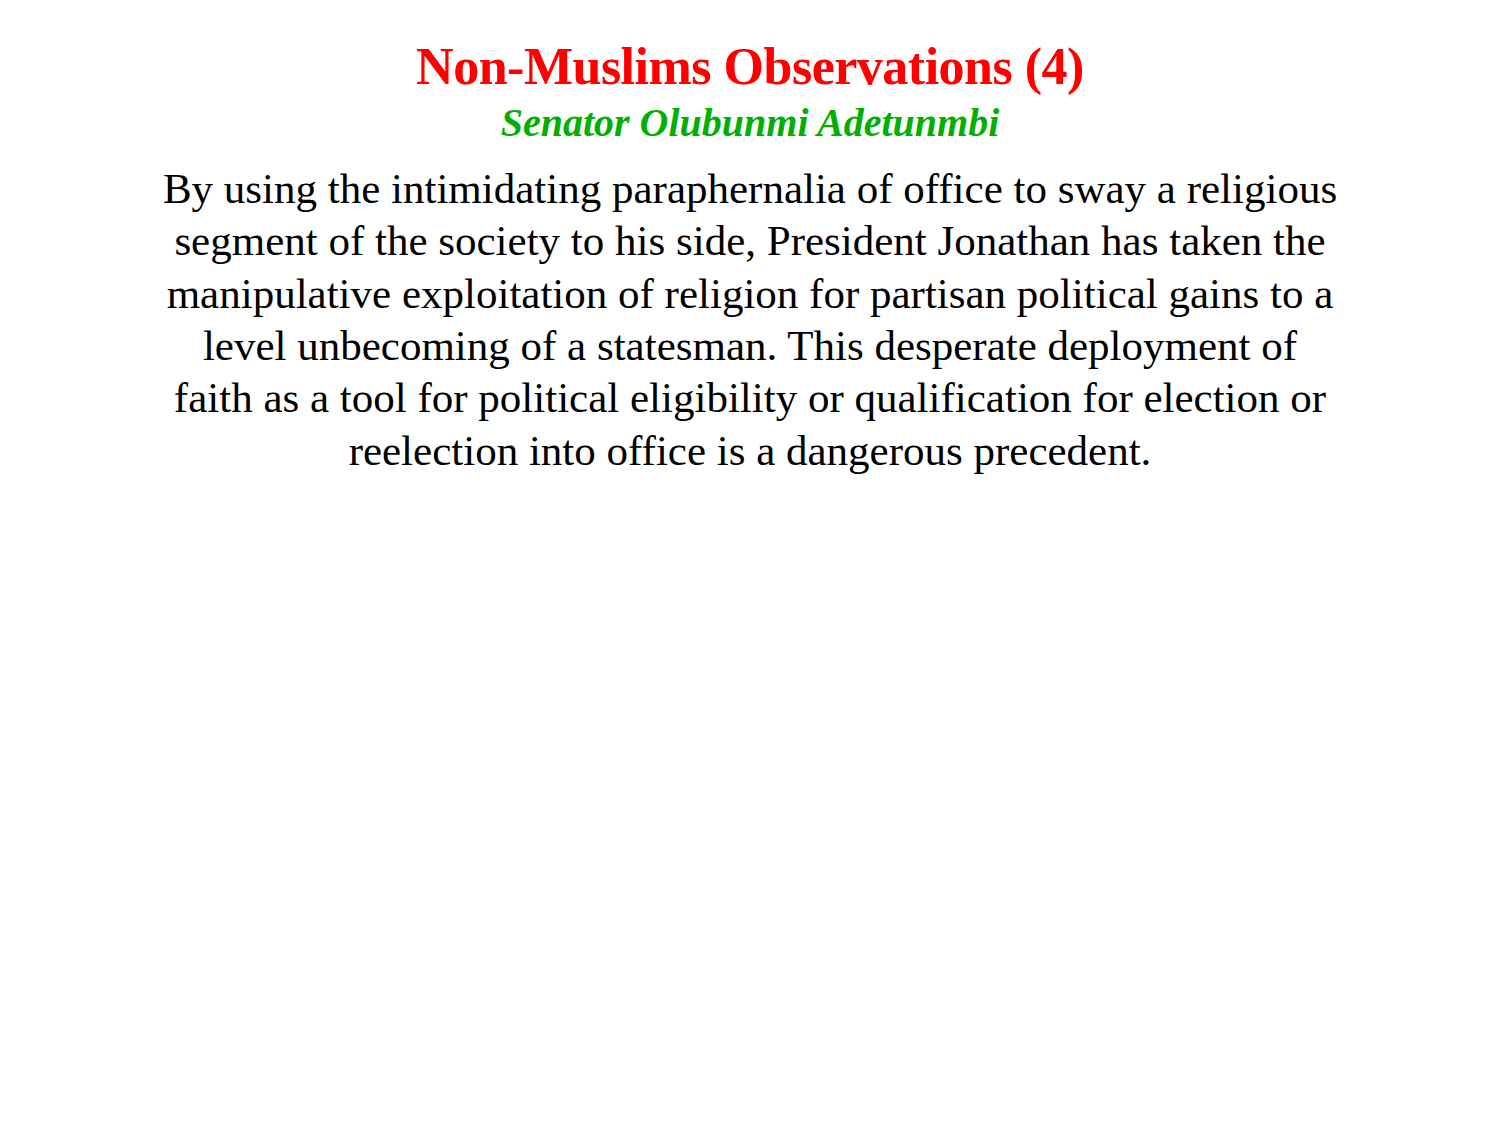Non-Muslims Observations (4)
Senator Olubunmi Adetunmbi
By using the intimidating paraphernalia of office to sway a religious segment of the society to his side, President Jonathan has taken the manipulative exploitation of religion for partisan political gains to a level unbecoming of a statesman. This desperate deployment of faith as a tool for political eligibility or qualification for election or reelection into office is a dangerous precedent.